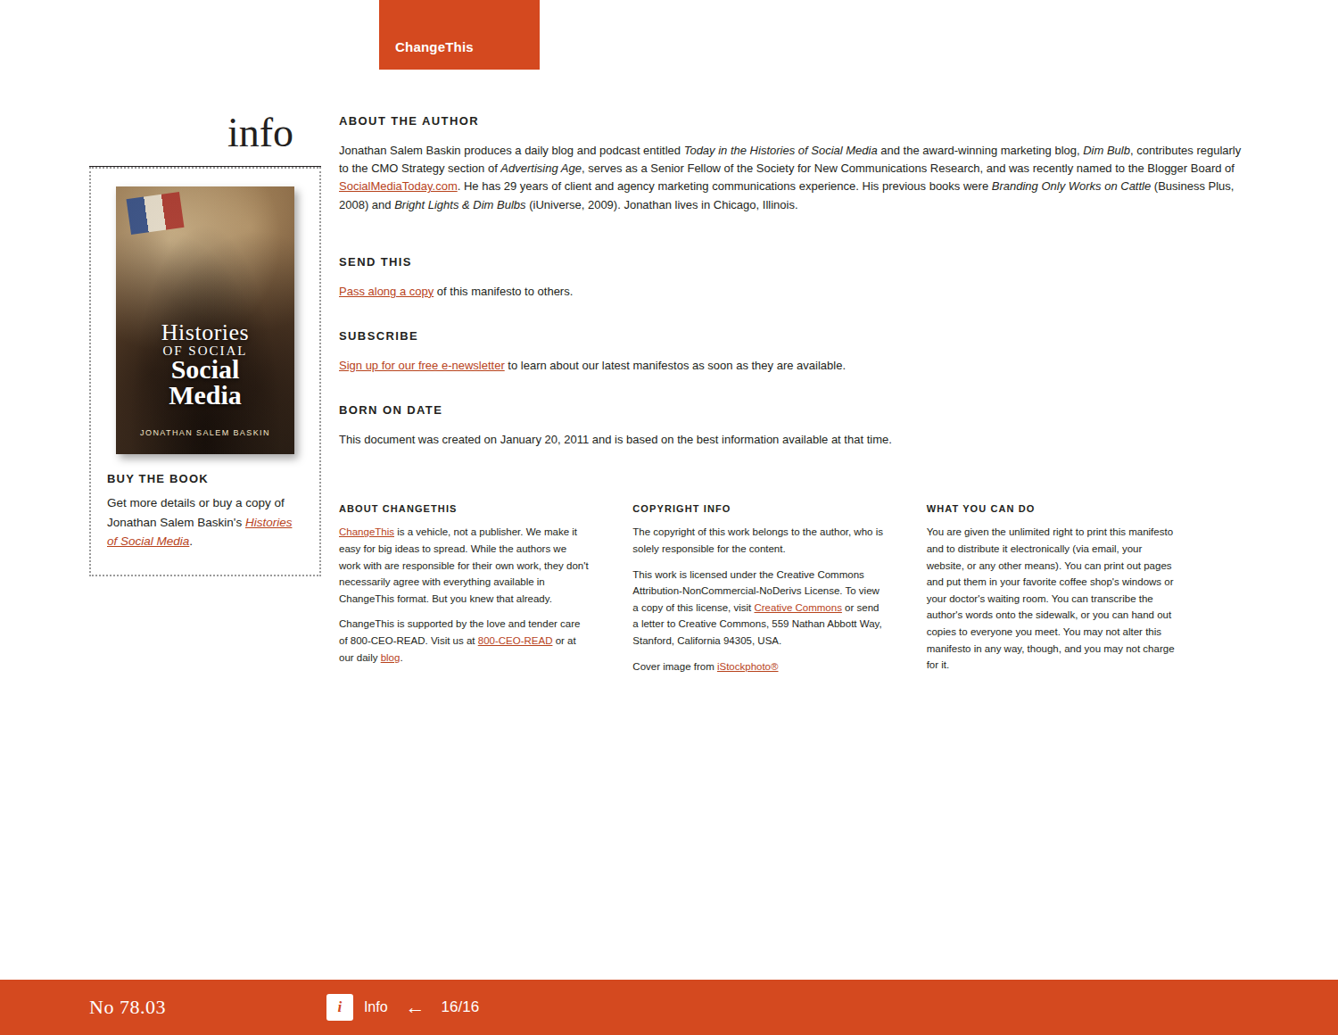ChangeThis
info
Histories
OF SOCIAL
Social
Media
Jonathan Salem Baskin
Buy the book
Get more details or buy a copy of Jonathan Salem Baskin's Histories of Social Media.
About the Author
Jonathan Salem Baskin produces a daily blog and podcast entitled Today in the Histories of Social Media and the award-winning marketing blog, Dim Bulb, contributes regularly to the CMO Strategy section of Advertising Age, serves as a Senior Fellow of the Society for New Communications Research, and was recently named to the Blogger Board of SocialMediaToday.com. He has 29 years of client and agency marketing communications experience. His previous books were Branding Only Works on Cattle (Business Plus, 2008) and Bright Lights & Dim Bulbs (iUniverse, 2009). Jonathan lives in Chicago, Illinois.
Send This
Pass along a copy of this manifesto to others.
Subscribe
Sign up for our free e-newsletter to learn about our latest manifestos as soon as they are available.
Born on Date
This document was created on January 20, 2011 and is based on the best information available at that time.
About ChangeThis
ChangeThis is a vehicle, not a publisher. We make it easy for big ideas to spread. While the authors we work with are responsible for their own work, they don't necessarily agree with everything available in ChangeThis format. But you knew that already.
ChangeThis is supported by the love and tender care of 800-CEO-READ. Visit us at 800-CEO-READ or at our daily blog.
Copyright Info
The copyright of this work belongs to the author, who is solely responsible for the content.
This work is licensed under the Creative Commons Attribution-NonCommercial-NoDerivs License. To view a copy of this license, visit Creative Commons or send a letter to Creative Commons, 559 Nathan Abbott Way, Stanford, California 94305, USA.
Cover image from iStockphoto®
What You Can Do
You are given the unlimited right to print this manifesto and to distribute it electronically (via email, your website, or any other means). You can print out pages and put them in your favorite coffee shop's windows or your doctor's waiting room. You can transcribe the author's words onto the sidewalk, or you can hand out copies to everyone you meet. You may not alter this manifesto in any way, though, and you may not charge for it.
No 78.03
i
Info
← 16/16